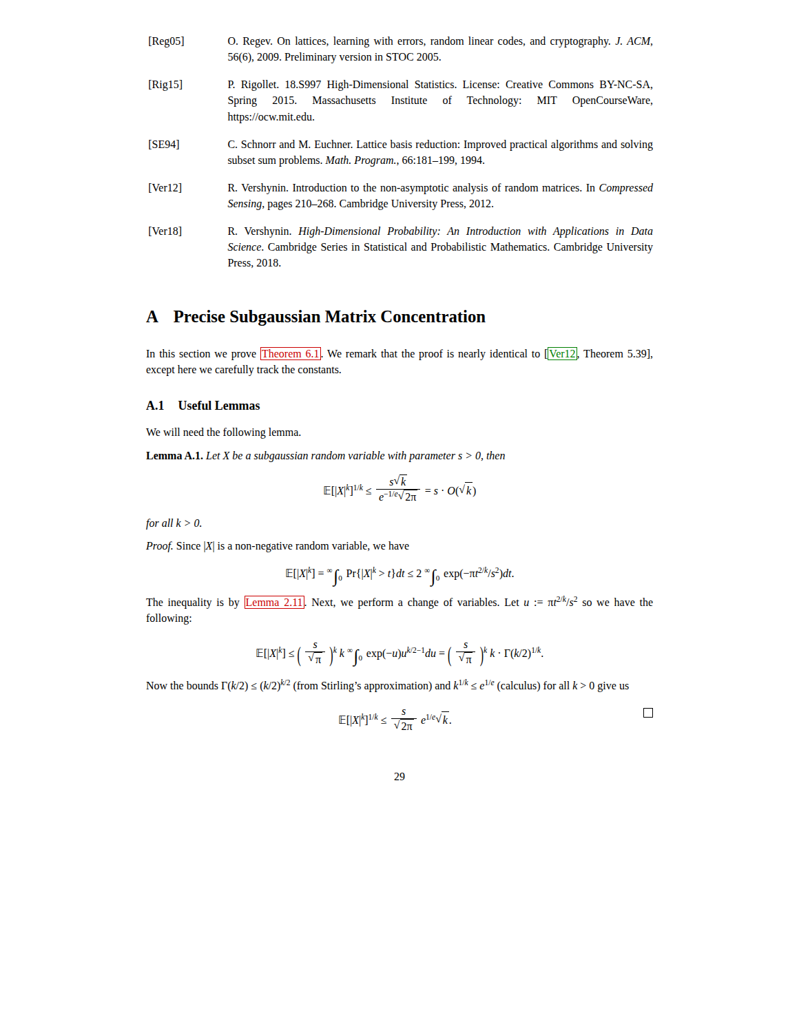[Reg05]
O. Regev. On lattices, learning with errors, random linear codes, and cryptography. J. ACM, 56(6), 2009. Preliminary version in STOC 2005.
[Rig15]
P. Rigollet. 18.S997 High-Dimensional Statistics. License: Creative Commons BY-NC-SA, Spring 2015. Massachusetts Institute of Technology: MIT OpenCourseWare, https://ocw.mit.edu.
[SE94]
C. Schnorr and M. Euchner. Lattice basis reduction: Improved practical algorithms and solving subset sum problems. Math. Program., 66:181–199, 1994.
[Ver12]
R. Vershynin. Introduction to the non-asymptotic analysis of random matrices. In Compressed Sensing, pages 210–268. Cambridge University Press, 2012.
[Ver18]
R. Vershynin. High-Dimensional Probability: An Introduction with Applications in Data Science. Cambridge Series in Statistical and Probabilistic Mathematics. Cambridge University Press, 2018.
APrecise Subgaussian Matrix Concentration
In this section we prove Theorem 6.1. We remark that the proof is nearly identical to [Ver12, Theorem 5.39], except here we carefully track the constants.
A.1 Useful Lemmas
We will need the following lemma.
Lemma A.1. Let X be a subgaussian random variable with parameter s > 0, then
𝔼[|X|k]1/k ≤ sk e−1/e2π = s · O(k)
for all k > 0.
Proof. Since |X| is a non-negative random variable, we have
𝔼[|X|k] = ∞ ∫ 0 Pr{|X|k > t}dt ≤ 2 ∞ ∫ 0 exp(−πt2/k/s2)dt.
The inequality is by Lemma 2.11. Next, we perform a change of variables. Let u := πt2/k/s2 so we have the following:
𝔼[|X|k] ≤ ( s π )k k ∞ ∫ 0 exp(−u)uk/2−1du = ( s π )k k · Γ(k/2)1/k.
Now the bounds Γ(k/2) ≤ (k/2)k/2 (from Stirling’s approximation) and k1/k ≤ e1/e (calculus) for all k > 0 give us
𝔼[|X|k]1/k ≤ s 2π e1/ek.
29